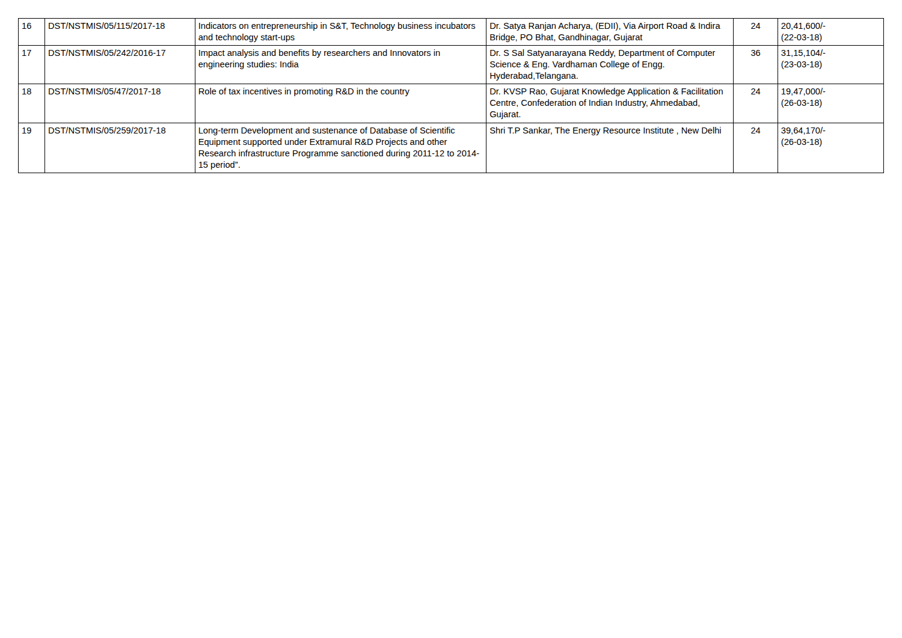| 16 | DST/NSTMIS/05/115/2017-18 | Indicators on entrepreneurship in S&T, Technology business incubators and technology start-ups | Dr. Satya Ranjan Acharya, (EDII), Via Airport Road & Indira Bridge, PO Bhat, Gandhinagar, Gujarat | 24 | 20,41,600/- (22-03-18) |
| 17 | DST/NSTMIS/05/242/2016-17 | Impact analysis and benefits by researchers and Innovators in engineering studies: India | Dr. S Sal Satyanarayana Reddy, Department of Computer Science & Eng. Vardhaman College of Engg. Hyderabad,Telangana. | 36 | 31,15,104/- (23-03-18) |
| 18 | DST/NSTMIS/05/47/2017-18 | Role of tax incentives in promoting R&D in the country | Dr. KVSP Rao, Gujarat Knowledge Application & Facilitation Centre, Confederation of Indian Industry, Ahmedabad, Gujarat. | 24 | 19,47,000/- (26-03-18) |
| 19 | DST/NSTMIS/05/259/2017-18 | Long-term Development and sustenance of Database of Scientific Equipment supported under Extramural R&D Projects and other Research infrastructure Programme sanctioned during 2011-12 to 2014-15 period”. | Shri T.P Sankar, The Energy Resource Institute , New Delhi | 24 | 39,64,170/- (26-03-18) |